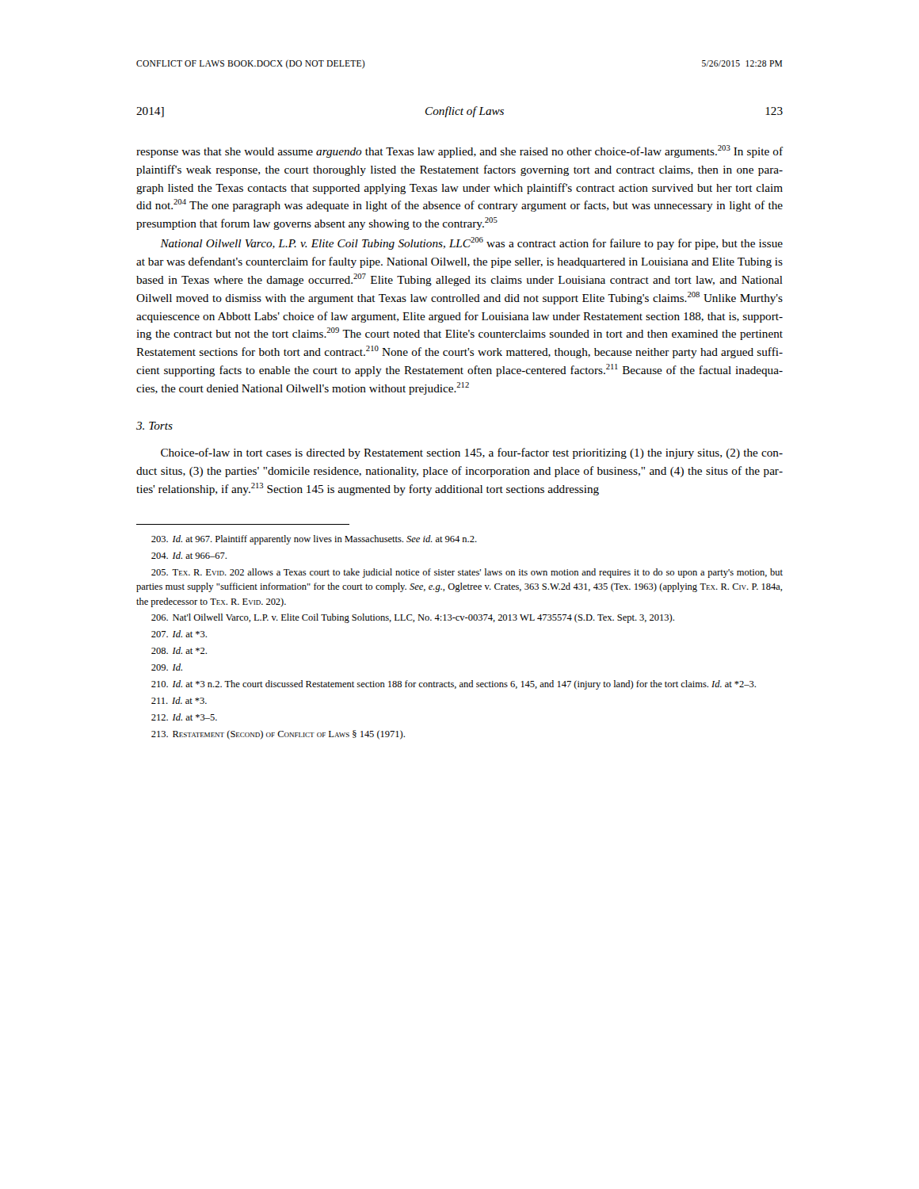Conflict of Laws book.docx (Do Not Delete) 5/26/2015 12:28 PM
2014] Conflict of Laws 123
response was that she would assume arguendo that Texas law applied, and she raised no other choice-of-law arguments.203 In spite of plaintiff's weak response, the court thoroughly listed the Restatement factors governing tort and contract claims, then in one paragraph listed the Texas contacts that supported applying Texas law under which plaintiff's contract action survived but her tort claim did not.204 The one paragraph was adequate in light of the absence of contrary argument or facts, but was unnecessary in light of the presumption that forum law governs absent any showing to the contrary.205
National Oilwell Varco, L.P. v. Elite Coil Tubing Solutions, LLC206 was a contract action for failure to pay for pipe, but the issue at bar was defendant's counterclaim for faulty pipe. National Oilwell, the pipe seller, is headquartered in Louisiana and Elite Tubing is based in Texas where the damage occurred.207 Elite Tubing alleged its claims under Louisiana contract and tort law, and National Oilwell moved to dismiss with the argument that Texas law controlled and did not support Elite Tubing's claims.208 Unlike Murthy's acquiescence on Abbott Labs' choice of law argument, Elite argued for Louisiana law under Restatement section 188, that is, supporting the contract but not the tort claims.209 The court noted that Elite's counterclaims sounded in tort and then examined the pertinent Restatement sections for both tort and contract.210 None of the court's work mattered, though, because neither party had argued sufficient supporting facts to enable the court to apply the Restatement often place-centered factors.211 Because of the factual inadequacies, the court denied National Oilwell's motion without prejudice.212
3. Torts
Choice-of-law in tort cases is directed by Restatement section 145, a four-factor test prioritizing (1) the injury situs, (2) the conduct situs, (3) the parties' "domicile residence, nationality, place of incorporation and place of business," and (4) the situs of the parties' relationship, if any.213 Section 145 is augmented by forty additional tort sections addressing
Id. at 967. Plaintiff apparently now lives in Massachusetts. See id. at 964 n.2.
Id. at 966–67.
Tex. R. Evid. 202 allows a Texas court to take judicial notice of sister states' laws on its own motion and requires it to do so upon a party's motion, but parties must supply "sufficient information" for the court to comply. See, e.g., Ogletree v. Crates, 363 S.W.2d 431, 435 (Tex. 1963) (applying Tex. R. Civ. P. 184a, the predecessor to Tex. R. Evid. 202).
Nat'l Oilwell Varco, L.P. v. Elite Coil Tubing Solutions, LLC, No. 4:13-cv-00374, 2013 WL 4735574 (S.D. Tex. Sept. 3, 2013).
Id. at *3.
Id. at *2.
Id.
Id. at *3 n.2. The court discussed Restatement section 188 for contracts, and sections 6, 145, and 147 (injury to land) for the tort claims. Id. at *2–3.
Id. at *3.
Id. at *3–5.
Restatement (Second) of Conflict of Laws § 145 (1971).